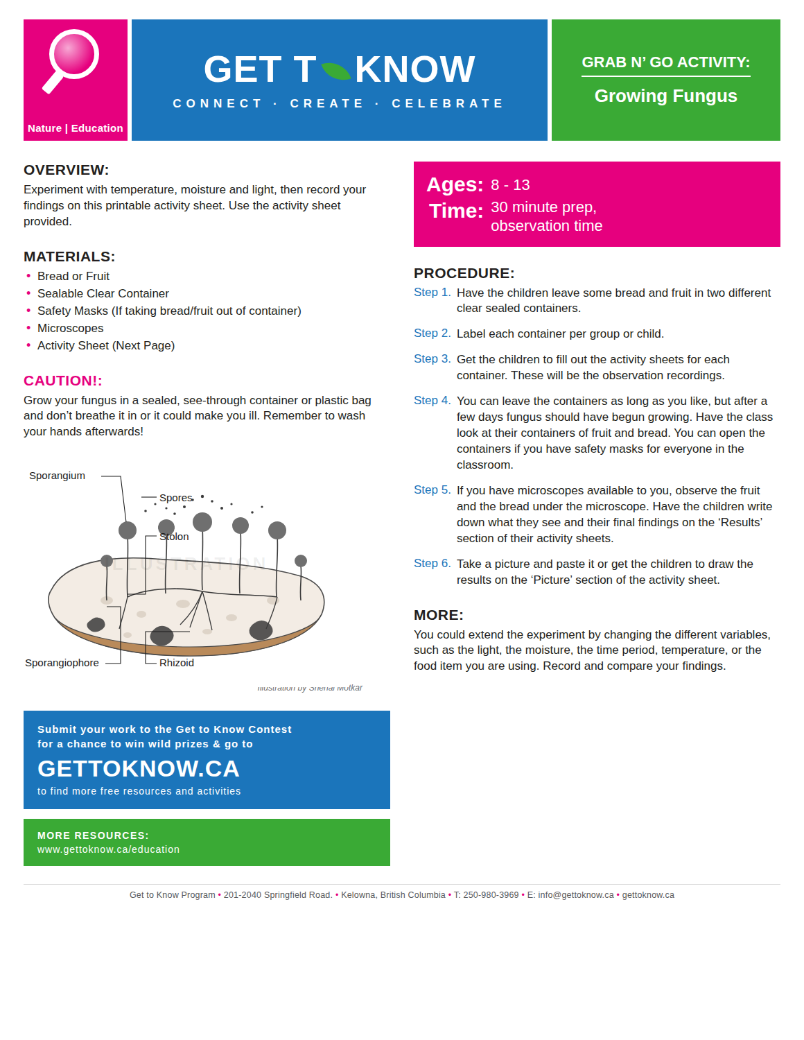Nature | Education
GET T KNOW
Connect · Create · Celebrate
GRAB N’ GO ACTIVITY:
Growing Fungus
OVERVIEW:
Experiment with temperature, moisture and light, then record your findings on this printable activity sheet. Use the activity sheet provided.
MATERIALS:
Bread or Fruit
Sealable Clear Container
Safety Masks (If taking bread/fruit out of container)
Microscopes
Activity Sheet (Next Page)
CAUTION!:
Grow your fungus in a sealed, see-through container or plastic bag and don’t breathe it in or it could make you ill. Remember to wash your hands afterwards!
ILLUSTRATION
Sporangium Spores Stolon Sporangiophore Rhizoid
Illustration by Snehal Motkar
Submit your work to the Get to Know Contest
for a chance to win wild prizes & go to
GETTOKNOW.CA
to find more free resources and activities
MORE RESOURCES:
www.gettoknow.ca/education
Ages:
Time:
8 - 13 30 minute prep,
observation time
PROCEDURE:
Step 1.
Have the children leave some bread and fruit in two different clear sealed containers.
Step 2.
Label each container per group or child.
Step 3.
Get the children to fill out the activity sheets for each container. These will be the observation recordings.
Step 4.
You can leave the containers as long as you like, but after a few days fungus should have begun growing. Have the class look at their containers of fruit and bread. You can open the containers if you have safety masks for everyone in the classroom.
Step 5.
If you have microscopes available to you, observe the fruit and the bread under the microscope. Have the children write down what they see and their final findings on the ‘Results’ section of their activity sheets.
Step 6.
Take a picture and paste it or get the children to draw the results on the ‘Picture’ section of the activity sheet.
MORE:
You could extend the experiment by changing the different variables, such as the light, the moisture, the time period, temperature, or the food item you are using. Record and compare your findings.
Get to Know Program • 201-2040 Springfield Road. • Kelowna, British Columbia • T: 250-980-3969 • E: info@gettoknow.ca • gettoknow.ca